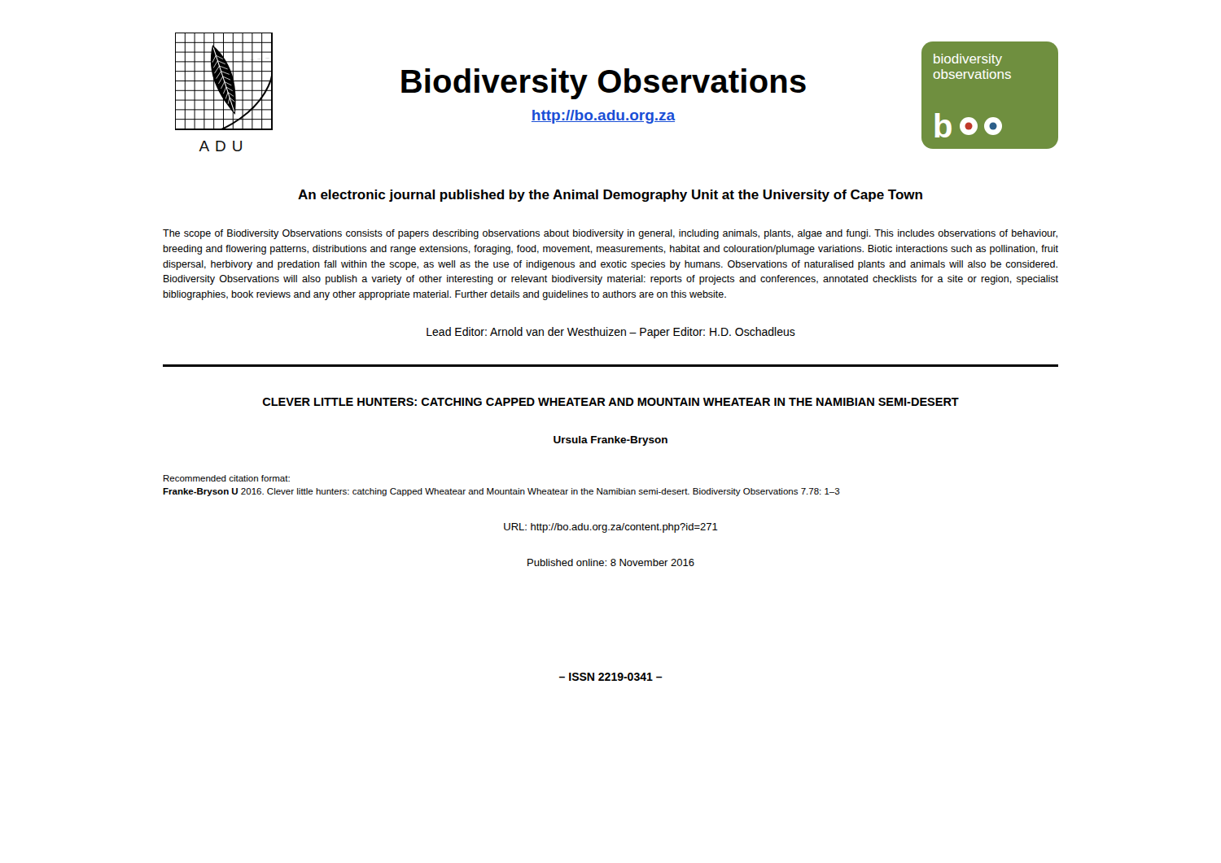ADU
Biodiversity Observations
http://bo.adu.org.za
biodiversity
observations
b
An electronic journal published by the Animal Demography Unit at the University of Cape Town
The scope of Biodiversity Observations consists of papers describing observations about biodiversity in general, including animals, plants, algae and fungi. This includes observations of behaviour, breeding and flowering patterns, distributions and range extensions, foraging, food, movement, measurements, habitat and colouration/plumage variations. Biotic interactions such as pollination, fruit dispersal, herbivory and predation fall within the scope, as well as the use of indigenous and exotic species by humans. Observations of naturalised plants and animals will also be considered. Biodiversity Observations will also publish a variety of other interesting or relevant biodiversity material: reports of projects and conferences, annotated checklists for a site or region, specialist bibliographies, book reviews and any other appropriate material. Further details and guidelines to authors are on this website.
Lead Editor: Arnold van der Westhuizen – Paper Editor: H.D. Oschadleus
Clever little hunters: catching Capped Wheatear and Mountain Wheatear in the Namibian semi-desert
Ursula Franke-Bryson
Recommended citation format: Franke-Bryson U 2016. Clever little hunters: catching Capped Wheatear and Mountain Wheatear in the Namibian semi-desert. Biodiversity Observations 7.78: 1–3
URL: http://bo.adu.org.za/content.php?id=271
Published online: 8 November 2016
– ISSN 2219-0341 –